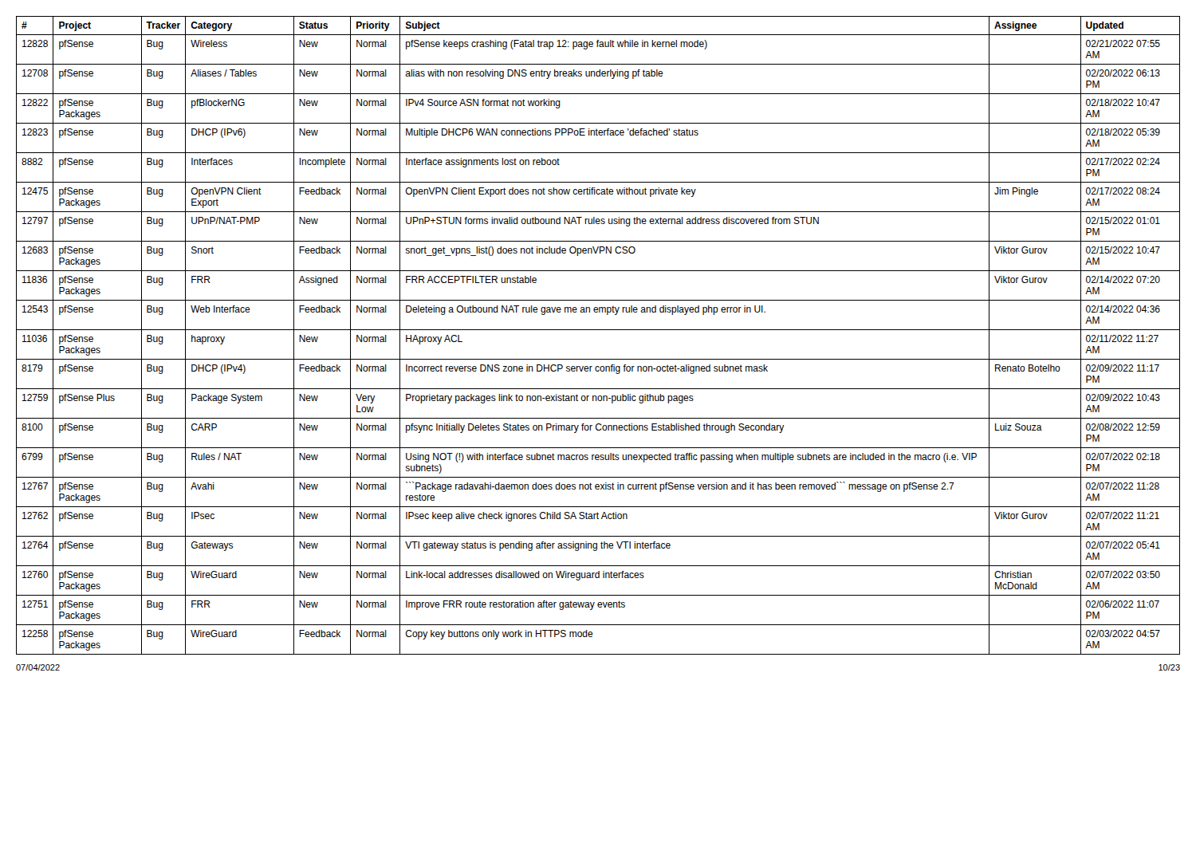| # | Project | Tracker | Category | Status | Priority | Subject | Assignee | Updated |
| --- | --- | --- | --- | --- | --- | --- | --- | --- |
| 12828 | pfSense | Bug | Wireless | New | Normal | pfSense keeps crashing (Fatal trap 12: page fault while in kernel mode) | | 02/21/2022 07:55 AM |
| 12708 | pfSense | Bug | Aliases / Tables | New | Normal | alias with non resolving DNS entry breaks underlying pf table | | 02/20/2022 06:13 PM |
| 12822 | pfSense Packages | Bug | pfBlockerNG | New | Normal | IPv4 Source ASN format not working | | 02/18/2022 10:47 AM |
| 12823 | pfSense | Bug | DHCP (IPv6) | New | Normal | Multiple DHCP6 WAN connections PPPoE interface 'defached' status | | 02/18/2022 05:39 AM |
| 8882 | pfSense | Bug | Interfaces | Incomplete | Normal | Interface assignments lost on reboot | | 02/17/2022 02:24 PM |
| 12475 | pfSense Packages | Bug | OpenVPN Client Export | Feedback | Normal | OpenVPN Client Export does not show certificate without private key | Jim Pingle | 02/17/2022 08:24 AM |
| 12797 | pfSense | Bug | UPnP/NAT-PMP | New | Normal | UPnP+STUN forms invalid outbound NAT rules using the external address discovered from STUN | | 02/15/2022 01:01 PM |
| 12683 | pfSense Packages | Bug | Snort | Feedback | Normal | snort_get_vpns_list() does not include OpenVPN CSO | Viktor Gurov | 02/15/2022 10:47 AM |
| 11836 | pfSense Packages | Bug | FRR | Assigned | Normal | FRR ACCEPTFILTER unstable | Viktor Gurov | 02/14/2022 07:20 AM |
| 12543 | pfSense | Bug | Web Interface | Feedback | Normal | Deleteing a Outbound NAT rule gave me an empty rule and displayed php error in UI. | | 02/14/2022 04:36 AM |
| 11036 | pfSense Packages | Bug | haproxy | New | Normal | HAproxy ACL | | 02/11/2022 11:27 AM |
| 8179 | pfSense | Bug | DHCP (IPv4) | Feedback | Normal | Incorrect reverse DNS zone in DHCP server config for non-octet-aligned subnet mask | Renato Botelho | 02/09/2022 11:17 PM |
| 12759 | pfSense Plus | Bug | Package System | New | Very Low | Proprietary packages link to non-existant or non-public github pages | | 02/09/2022 10:43 AM |
| 8100 | pfSense | Bug | CARP | New | Normal | pfsync Initially Deletes States on Primary for Connections Established through Secondary | Luiz Souza | 02/08/2022 12:59 PM |
| 6799 | pfSense | Bug | Rules / NAT | New | Normal | Using NOT (!) with interface subnet macros results unexpected traffic passing when multiple subnets are included in the macro (i.e. VIP subnets) | | 02/07/2022 02:18 PM |
| 12767 | pfSense Packages | Bug | Avahi | New | Normal | ```Package radavahi-daemon does does not exist in current pfSense version and it has been removed``` message on pfSense 2.7 restore | | 02/07/2022 11:28 AM |
| 12762 | pfSense | Bug | IPsec | New | Normal | IPsec keep alive check ignores Child SA Start Action | Viktor Gurov | 02/07/2022 11:21 AM |
| 12764 | pfSense | Bug | Gateways | New | Normal | VTI gateway status is pending after assigning the VTI interface | | 02/07/2022 05:41 AM |
| 12760 | pfSense Packages | Bug | WireGuard | New | Normal | Link-local addresses disallowed on Wireguard interfaces | Christian McDonald | 02/07/2022 03:50 AM |
| 12751 | pfSense Packages | Bug | FRR | New | Normal | Improve FRR route restoration after gateway events | | 02/06/2022 11:07 PM |
| 12258 | pfSense Packages | Bug | WireGuard | Feedback | Normal | Copy key buttons only work in HTTPS mode | | 02/03/2022 04:57 AM |
07/04/2022 10/23